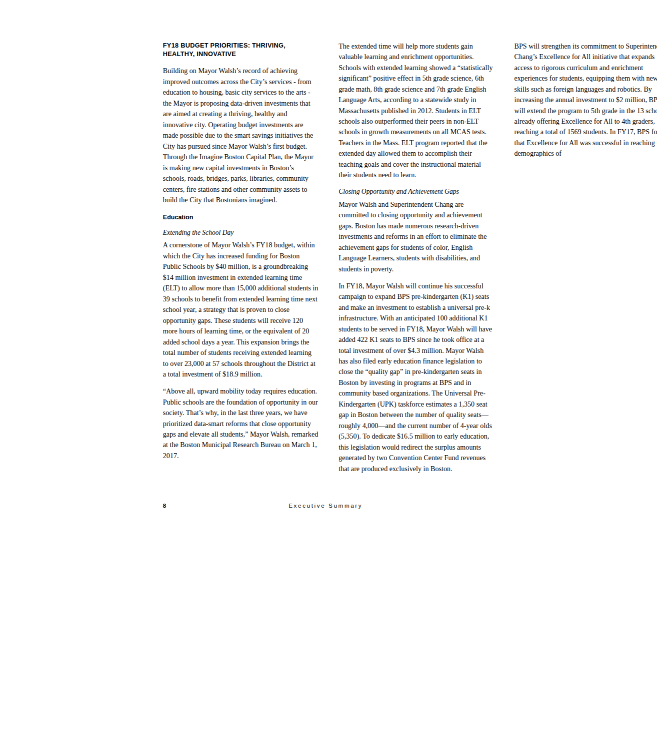FY18 Budget Priorities: Thriving, Healthy, Innovative
Building on Mayor Walsh’s record of achieving improved outcomes across the City’s services - from education to housing, basic city services to the arts - the Mayor is proposing data-driven investments that are aimed at creating a thriving, healthy and innovative city. Operating budget investments are made possible due to the smart savings initiatives the City has pursued since Mayor Walsh’s first budget. Through the Imagine Boston Capital Plan, the Mayor is making new capital investments in Boston’s schools, roads, bridges, parks, libraries, community centers, fire stations and other community assets to build the City that Bostonians imagined.
Education
Extending the School Day
A cornerstone of Mayor Walsh’s FY18 budget, within which the City has increased funding for Boston Public Schools by $40 million, is a groundbreaking $14 million investment in extended learning time (ELT) to allow more than 15,000 additional students in 39 schools to benefit from extended learning time next school year, a strategy that is proven to close opportunity gaps. These students will receive 120 more hours of learning time, or the equivalent of 20 added school days a year. This expansion brings the total number of students receiving extended learning to over 23,000 at 57 schools throughout the District at a total investment of $18.9 million.
“Above all, upward mobility today requires education. Public schools are the foundation of opportunity in our society. That’s why, in the last three years, we have prioritized data-smart reforms that close opportunity gaps and elevate all students,” Mayor Walsh, remarked at the Boston Municipal Research Bureau on March 1, 2017.
The extended time will help more students gain valuable learning and enrichment opportunities. Schools with extended learning showed a “statistically significant” positive effect in 5th grade science, 6th grade math, 8th grade science and 7th grade English Language Arts, according to a statewide study in Massachusetts published in 2012. Students in ELT schools also outperformed their peers in non-ELT schools in growth measurements on all MCAS tests. Teachers in the Mass. ELT program reported that the extended day allowed them to accomplish their teaching goals and cover the instructional material their students need to learn.
Closing Opportunity and Achievement Gaps
Mayor Walsh and Superintendent Chang are committed to closing opportunity and achievement gaps. Boston has made numerous research-driven investments and reforms in an effort to eliminate the achievement gaps for students of color, English Language Learners, students with disabilities, and students in poverty.
In FY18, Mayor Walsh will continue his successful campaign to expand BPS pre-kindergarten (K1) seats and make an investment to establish a universal pre-k infrastructure. With an anticipated 100 additional K1 students to be served in FY18, Mayor Walsh will have added 422 K1 seats to BPS since he took office at a total investment of over $4.3 million. Mayor Walsh has also filed early education finance legislation to close the “quality gap” in pre-kindergarten seats in Boston by investing in programs at BPS and in community based organizations. The Universal Pre-Kindergarten (UPK) taskforce estimates a 1,350 seat gap in Boston between the number of quality seats—roughly 4,000—and the current number of 4-year olds (5,350). To dedicate $16.5 million to early education, this legislation would redirect the surplus amounts generated by two Convention Center Fund revenues that are produced exclusively in Boston.
BPS will strengthen its commitment to Superintendent Chang’s Excellence for All initiative that expands access to rigorous curriculum and enrichment experiences for students, equipping them with new skills such as foreign languages and robotics. By increasing the annual investment to $2 million, BPS will extend the program to 5th grade in the 13 schools already offering Excellence for All to 4th graders, reaching a total of 1569 students. In FY17, BPS found that Excellence for All was successful in reaching the demographics of
8 Executive Summary